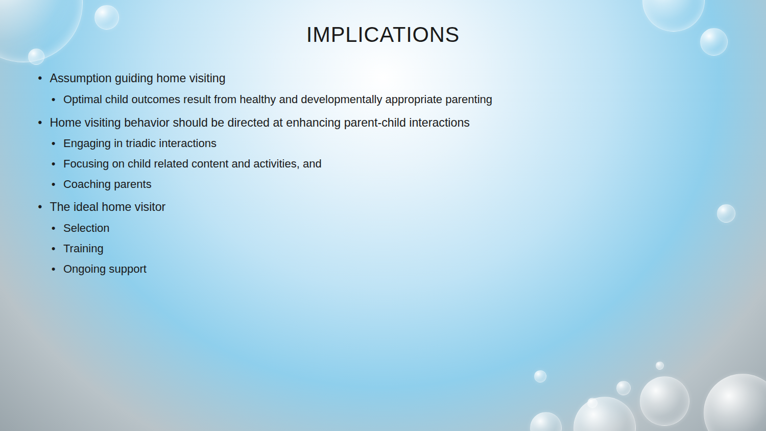Implications
Assumption guiding home visiting
Optimal child outcomes result from healthy and developmentally appropriate parenting
Home visiting behavior should be directed at enhancing parent-child interactions
Engaging in triadic interactions
Focusing on child related content and activities, and
Coaching parents
The ideal home visitor
Selection
Training
Ongoing support